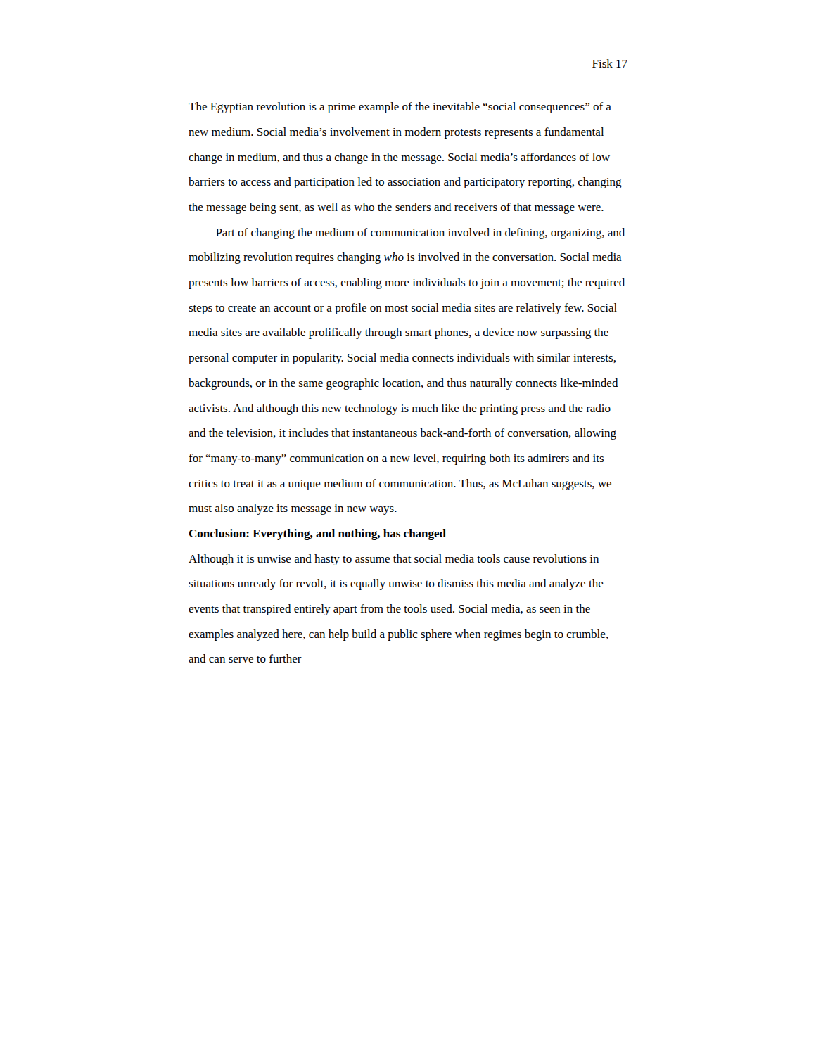Fisk 17
The Egyptian revolution is a prime example of the inevitable “social consequences” of a new medium. Social media’s involvement in modern protests represents a fundamental change in medium, and thus a change in the message. Social media’s affordances of low barriers to access and participation led to association and participatory reporting, changing the message being sent, as well as who the senders and receivers of that message were.
Part of changing the medium of communication involved in defining, organizing, and mobilizing revolution requires changing who is involved in the conversation. Social media presents low barriers of access, enabling more individuals to join a movement; the required steps to create an account or a profile on most social media sites are relatively few. Social media sites are available prolifically through smart phones, a device now surpassing the personal computer in popularity. Social media connects individuals with similar interests, backgrounds, or in the same geographic location, and thus naturally connects like-minded activists. And although this new technology is much like the printing press and the radio and the television, it includes that instantaneous back-and-forth of conversation, allowing for “many-to-many” communication on a new level, requiring both its admirers and its critics to treat it as a unique medium of communication. Thus, as McLuhan suggests, we must also analyze its message in new ways.
Conclusion: Everything, and nothing, has changed
Although it is unwise and hasty to assume that social media tools cause revolutions in situations unready for revolt, it is equally unwise to dismiss this media and analyze the events that transpired entirely apart from the tools used. Social media, as seen in the examples analyzed here, can help build a public sphere when regimes begin to crumble, and can serve to further